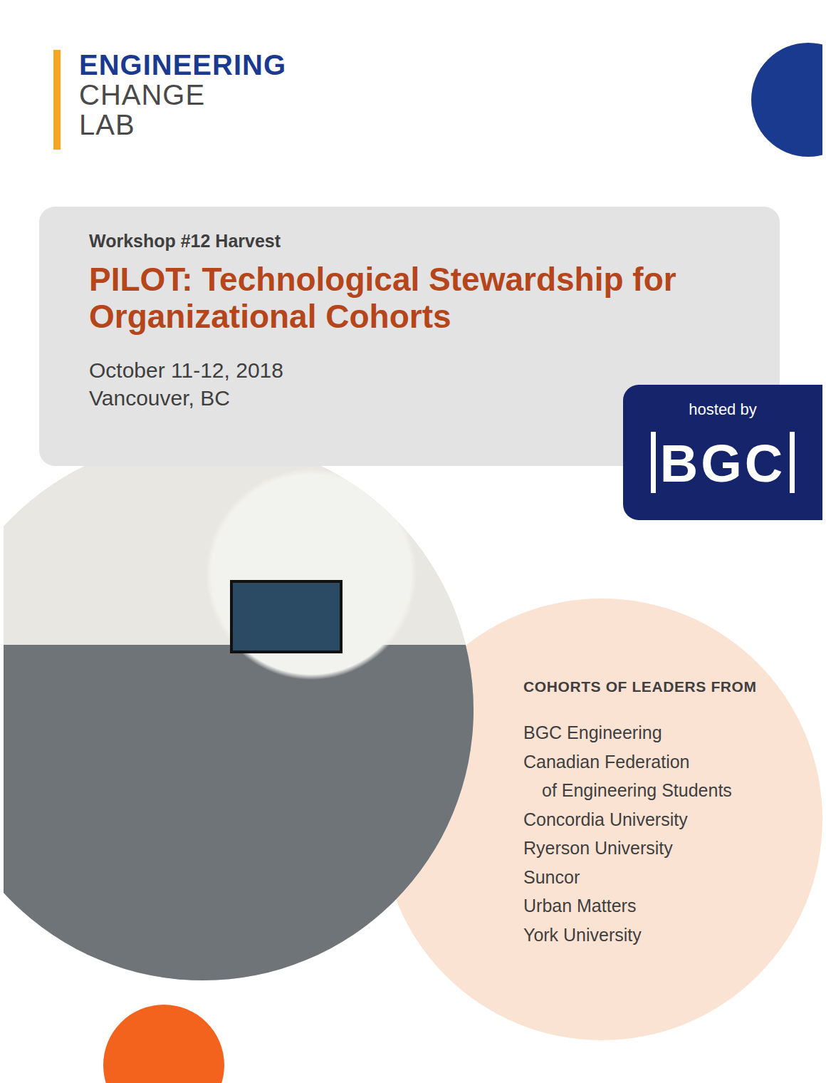ENGINEERING
CHANGE
LAB
Workshop #12 Harvest
PILOT: Technological Stewardship for Organizational Cohorts
October 11-12, 2018
Vancouver, BC
hosted by
BGC
Cohorts of leaders from
BGC Engineering
Canadian Federation
of Engineering Students
Concordia University
Ryerson University
Suncor
Urban Matters
York University